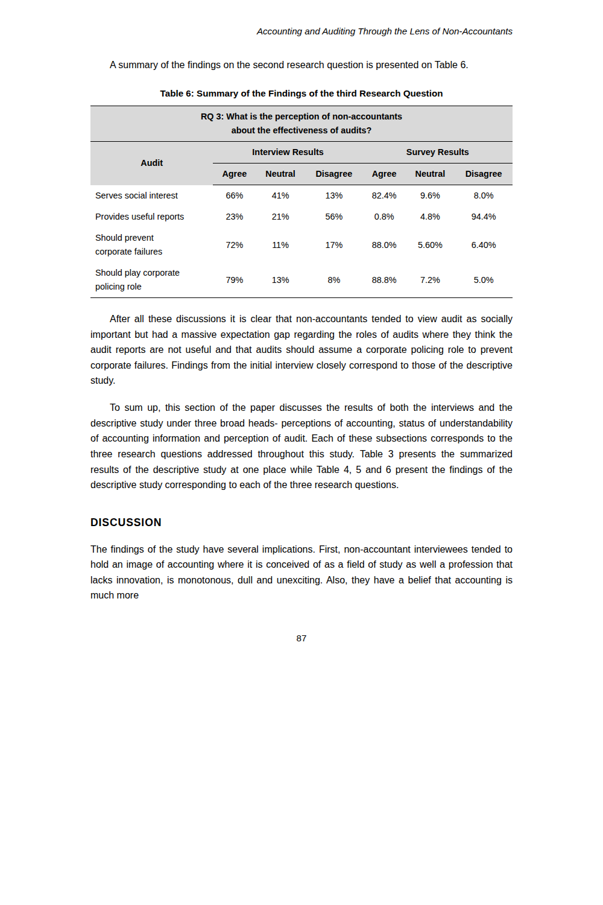Accounting and Auditing Through the Lens of Non-Accountants
A summary of the findings on the second research question is presented on Table 6.
Table 6: Summary of the Findings of the third Research Question
| RQ 3: What is the perception of non-accountants about the effectiveness of audits? |
| Audit | Interview Results | Survey Results |
| Agree | Neutral | Disagree | Agree | Neutral | Disagree |
| Serves social interest | 66% | 41% | 13% | 82.4% | 9.6% | 8.0% |
| Provides useful reports | 23% | 21% | 56% | 0.8% | 4.8% | 94.4% |
| Should prevent corporate failures | 72% | 11% | 17% | 88.0% | 5.60% | 6.40% |
| Should play corporate policing role | 79% | 13% | 8% | 88.8% | 7.2% | 5.0% |
After all these discussions it is clear that non-accountants tended to view audit as socially important but had a massive expectation gap regarding the roles of audits where they think the audit reports are not useful and that audits should assume a corporate policing role to prevent corporate failures. Findings from the initial interview closely correspond to those of the descriptive study.
To sum up, this section of the paper discusses the results of both the interviews and the descriptive study under three broad heads- perceptions of accounting, status of understandability of accounting information and perception of audit. Each of these subsections corresponds to the three research questions addressed throughout this study. Table 3 presents the summarized results of the descriptive study at one place while Table 4, 5 and 6 present the findings of the descriptive study corresponding to each of the three research questions.
DISCUSSION
The findings of the study have several implications. First, non-accountant interviewees tended to hold an image of accounting where it is conceived of as a field of study as well a profession that lacks innovation, is monotonous, dull and unexciting. Also, they have a belief that accounting is much more
87